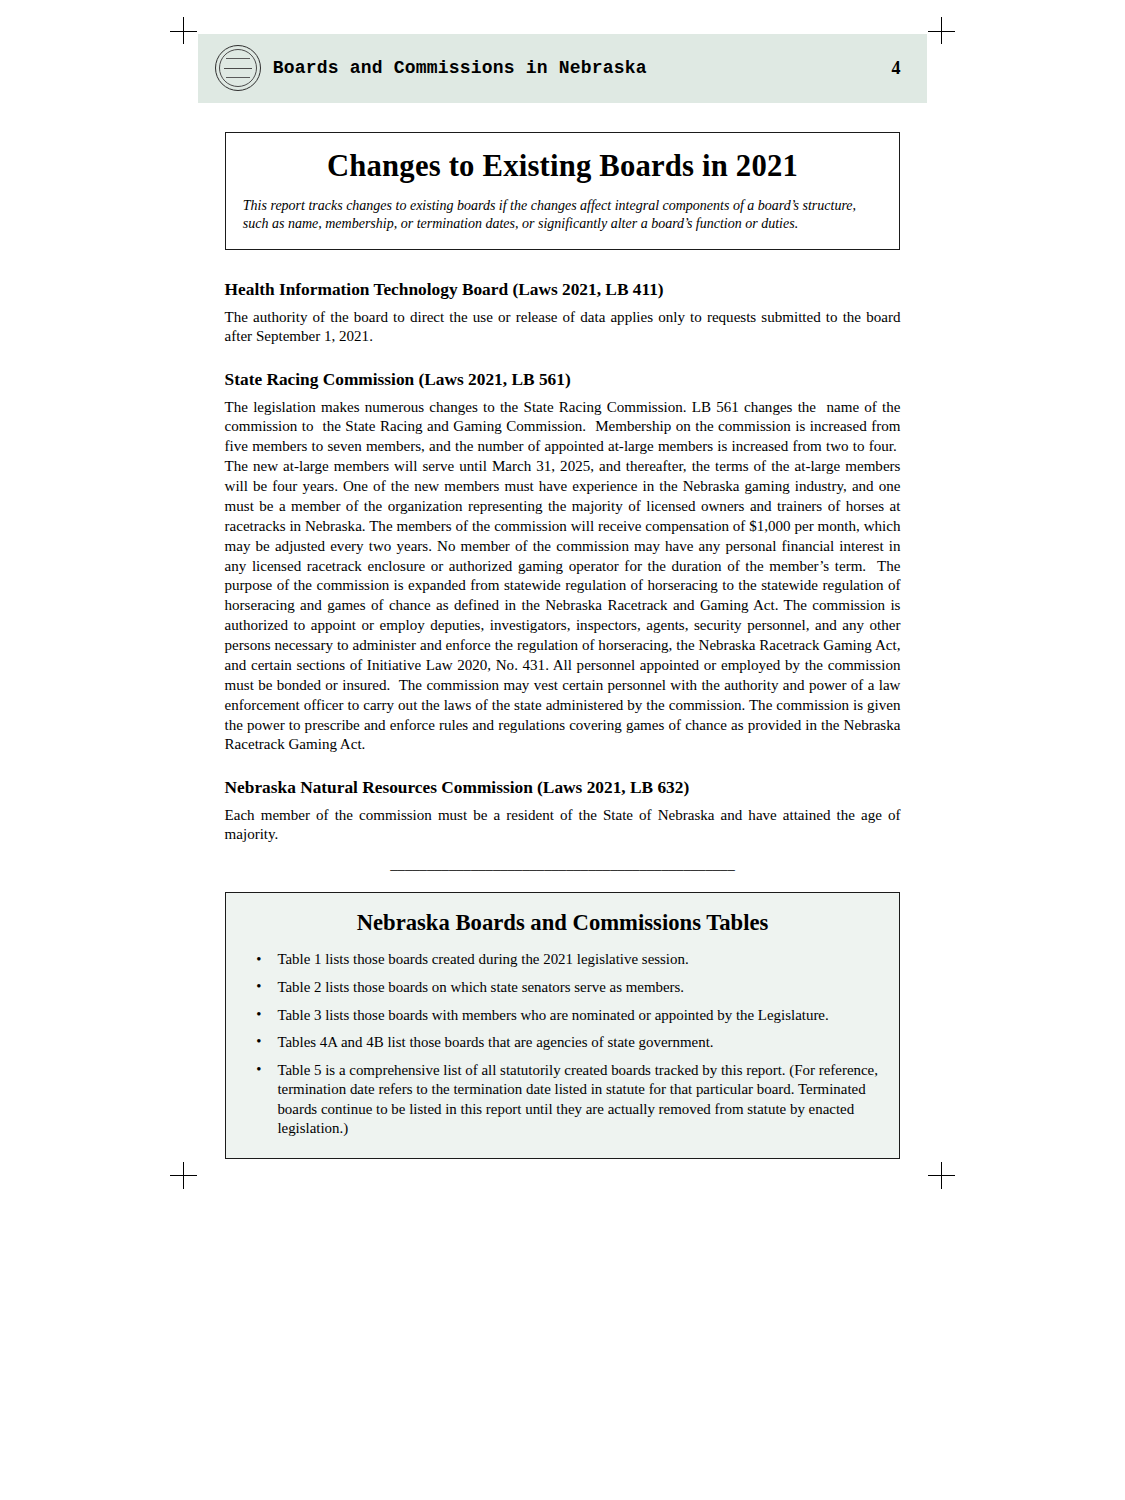Boards and Commissions in Nebraska 4
Changes to Existing Boards in 2021
This report tracks changes to existing boards if the changes affect integral components of a board’s structure, such as name, membership, or termination dates, or significantly alter a board’s function or duties.
Health Information Technology Board (Laws 2021, LB 411)
The authority of the board to direct the use or release of data applies only to requests submitted to the board after September 1, 2021.
State Racing Commission (Laws 2021, LB 561)
The legislation makes numerous changes to the State Racing Commission. LB 561 changes the name of the commission to the State Racing and Gaming Commission. Membership on the commission is increased from five members to seven members, and the number of appointed at-large members is increased from two to four. The new at-large members will serve until March 31, 2025, and thereafter, the terms of the at-large members will be four years. One of the new members must have experience in the Nebraska gaming industry, and one must be a member of the organization representing the majority of licensed owners and trainers of horses at racetracks in Nebraska. The members of the commission will receive compensation of $1,000 per month, which may be adjusted every two years. No member of the commission may have any personal financial interest in any licensed racetrack enclosure or authorized gaming operator for the duration of the member’s term. The purpose of the commission is expanded from statewide regulation of horseracing to the statewide regulation of horseracing and games of chance as defined in the Nebraska Racetrack and Gaming Act. The commission is authorized to appoint or employ deputies, investigators, inspectors, agents, security personnel, and any other persons necessary to administer and enforce the regulation of horseracing, the Nebraska Racetrack Gaming Act, and certain sections of Initiative Law 2020, No. 431. All personnel appointed or employed by the commission must be bonded or insured. The commission may vest certain personnel with the authority and power of a law enforcement officer to carry out the laws of the state administered by the commission. The commission is given the power to prescribe and enforce rules and regulations covering games of chance as provided in the Nebraska Racetrack Gaming Act.
Nebraska Natural Resources Commission (Laws 2021, LB 632)
Each member of the commission must be a resident of the State of Nebraska and have attained the age of majority.
_______________________________________________
Nebraska Boards and Commissions Tables
Table 1 lists those boards created during the 2021 legislative session.
Table 2 lists those boards on which state senators serve as members.
Table 3 lists those boards with members who are nominated or appointed by the Legislature.
Tables 4A and 4B list those boards that are agencies of state government.
Table 5 is a comprehensive list of all statutorily created boards tracked by this report. (For reference, termination date refers to the termination date listed in statute for that particular board. Terminated boards continue to be listed in this report until they are actually removed from statute by enacted legislation.)